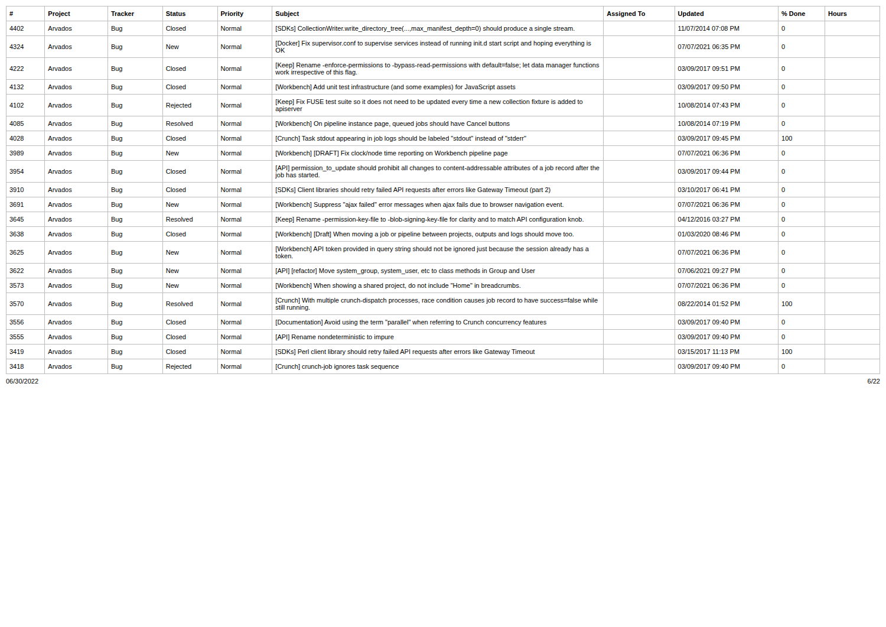| # | Project | Tracker | Status | Priority | Subject | Assigned To | Updated | % Done | Hours |
| --- | --- | --- | --- | --- | --- | --- | --- | --- | --- |
| 4402 | Arvados | Bug | Closed | Normal | [SDKs] CollectionWriter.write_directory_tree(...,max_manifest_depth=0) should produce a single stream. | | 11/07/2014 07:08 PM | 0 | |
| 4324 | Arvados | Bug | New | Normal | [Docker] Fix supervisor.conf to supervise services instead of running init.d start script and hoping everything is OK | | 07/07/2021 06:35 PM | 0 | |
| 4222 | Arvados | Bug | Closed | Normal | [Keep] Rename -enforce-permissions to -bypass-read-permissions with default=false; let data manager functions work irrespective of this flag. | | 03/09/2017 09:51 PM | 0 | |
| 4132 | Arvados | Bug | Closed | Normal | [Workbench] Add unit test infrastructure (and some examples) for JavaScript assets | | 03/09/2017 09:50 PM | 0 | |
| 4102 | Arvados | Bug | Rejected | Normal | [Keep] Fix FUSE test suite so it does not need to be updated every time a new collection fixture is added to apiserver | | 10/08/2014 07:43 PM | 0 | |
| 4085 | Arvados | Bug | Resolved | Normal | [Workbench] On pipeline instance page, queued jobs should have Cancel buttons | | 10/08/2014 07:19 PM | 0 | |
| 4028 | Arvados | Bug | Closed | Normal | [Crunch] Task stdout appearing in job logs should be labeled "stdout" instead of "stderr" | | 03/09/2017 09:45 PM | 100 | |
| 3989 | Arvados | Bug | New | Normal | [Workbench] [DRAFT] Fix clock/node time reporting on Workbench pipeline page | | 07/07/2021 06:36 PM | 0 | |
| 3954 | Arvados | Bug | Closed | Normal | [API] permission_to_update should prohibit all changes to content-addressable attributes of a job record after the job has started. | | 03/09/2017 09:44 PM | 0 | |
| 3910 | Arvados | Bug | Closed | Normal | [SDKs] Client libraries should retry failed API requests after errors like Gateway Timeout (part 2) | | 03/10/2017 06:41 PM | 0 | |
| 3691 | Arvados | Bug | New | Normal | [Workbench] Suppress "ajax failed" error messages when ajax fails due to browser navigation event. | | 07/07/2021 06:36 PM | 0 | |
| 3645 | Arvados | Bug | Resolved | Normal | [Keep] Rename -permission-key-file to -blob-signing-key-file for clarity and to match API configuration knob. | | 04/12/2016 03:27 PM | 0 | |
| 3638 | Arvados | Bug | Closed | Normal | [Workbench] [Draft] When moving a job or pipeline between projects, outputs and logs should move too. | | 01/03/2020 08:46 PM | 0 | |
| 3625 | Arvados | Bug | New | Normal | [Workbench] API token provided in query string should not be ignored just because the session already has a token. | | 07/07/2021 06:36 PM | 0 | |
| 3622 | Arvados | Bug | New | Normal | [API] [refactor] Move system_group, system_user, etc to class methods in Group and User | | 07/06/2021 09:27 PM | 0 | |
| 3573 | Arvados | Bug | New | Normal | [Workbench] When showing a shared project, do not include "Home" in breadcrumbs. | | 07/07/2021 06:36 PM | 0 | |
| 3570 | Arvados | Bug | Resolved | Normal | [Crunch] With multiple crunch-dispatch processes, race condition causes job record to have success=false while still running. | | 08/22/2014 01:52 PM | 100 | |
| 3556 | Arvados | Bug | Closed | Normal | [Documentation] Avoid using the term "parallel" when referring to Crunch concurrency features | | 03/09/2017 09:40 PM | 0 | |
| 3555 | Arvados | Bug | Closed | Normal | [API] Rename nondeterministic to impure | | 03/09/2017 09:40 PM | 0 | |
| 3419 | Arvados | Bug | Closed | Normal | [SDKs] Perl client library should retry failed API requests after errors like Gateway Timeout | | 03/15/2017 11:13 PM | 100 | |
| 3418 | Arvados | Bug | Rejected | Normal | [Crunch] crunch-job ignores task sequence | | 03/09/2017 09:40 PM | 0 | |
06/30/2022 6/22